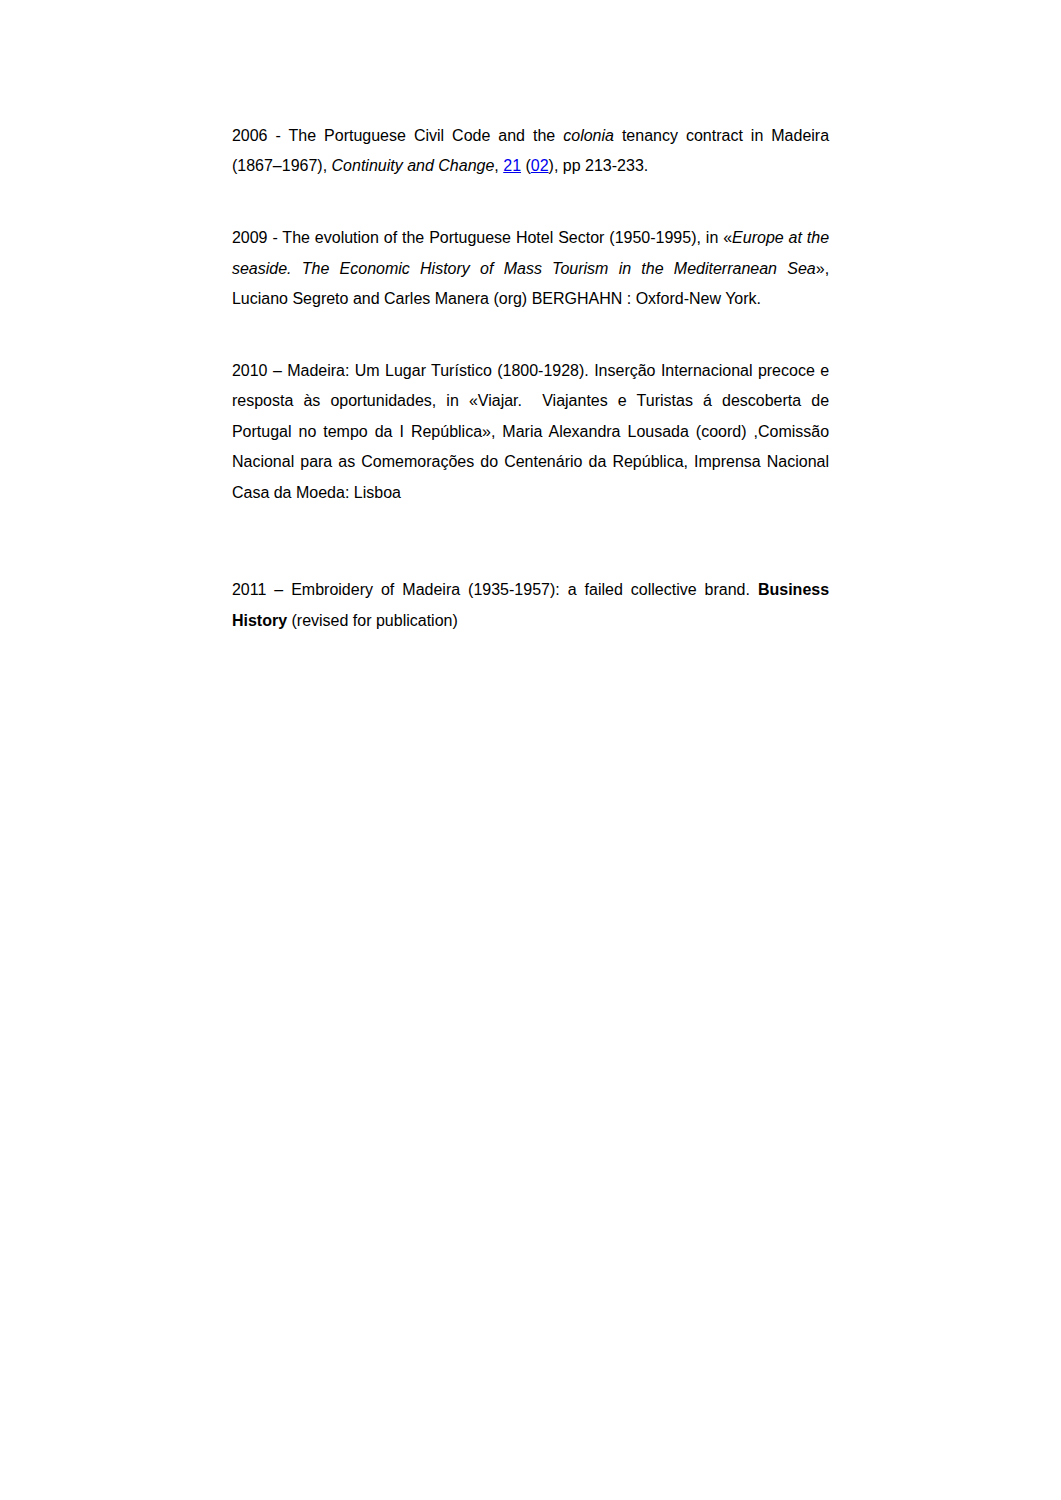2006 - The Portuguese Civil Code and the colonia tenancy contract in Madeira (1867–1967), Continuity and Change, 21 (02), pp 213-233.
2009 - The evolution of the Portuguese Hotel Sector (1950-1995), in «Europe at the seaside. The Economic History of Mass Tourism in the Mediterranean Sea», Luciano Segreto and Carles Manera (org) BERGHAHN : Oxford-New York.
2010 – Madeira: Um Lugar Turístico (1800-1928). Inserção Internacional precoce e resposta às oportunidades, in «Viajar. Viajantes e Turistas á descoberta de Portugal no tempo da I República», Maria Alexandra Lousada (coord) ,Comissão Nacional para as Comemorações do Centenário da República, Imprensa Nacional Casa da Moeda: Lisboa
2011 – Embroidery of Madeira (1935-1957): a failed collective brand. Business History (revised for publication)